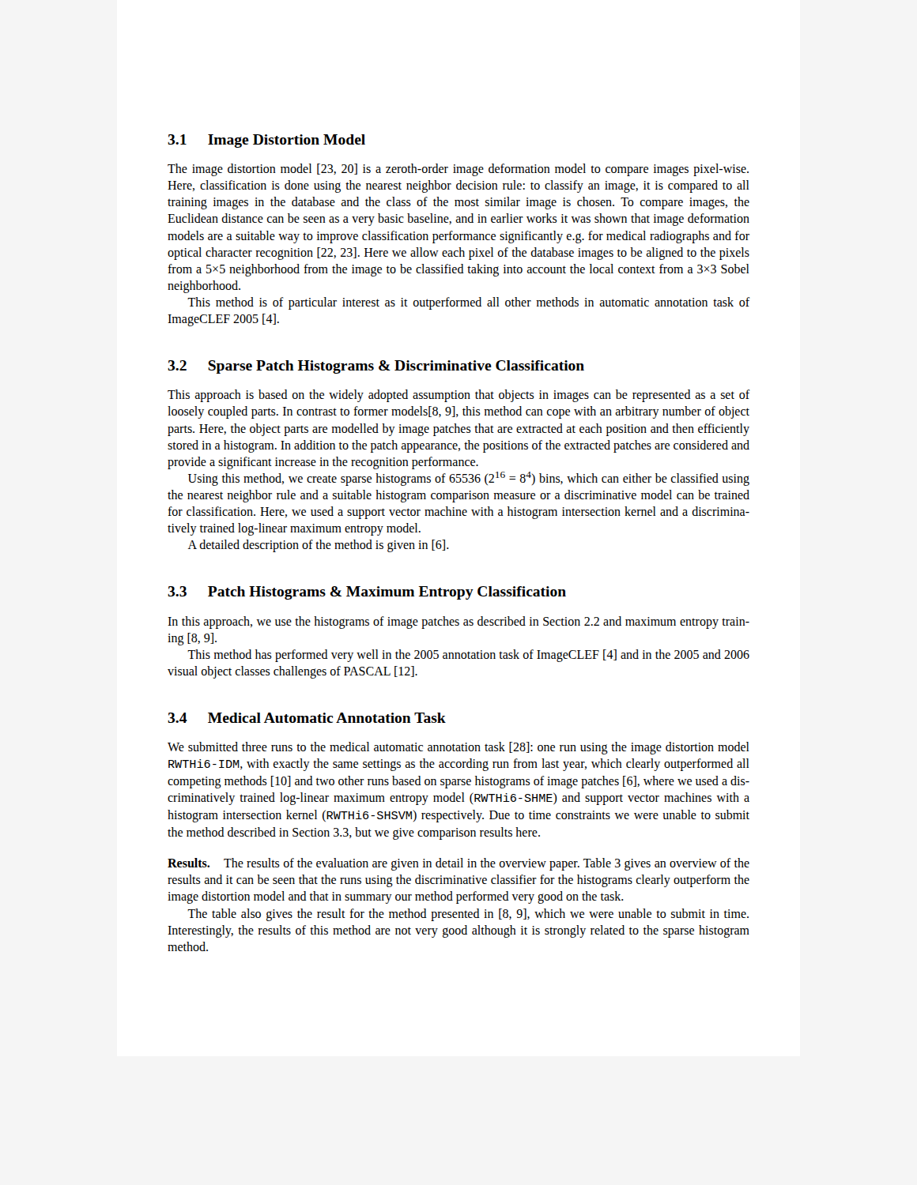3.1 Image Distortion Model
The image distortion model [23, 20] is a zeroth-order image deformation model to compare images pixel-wise. Here, classification is done using the nearest neighbor decision rule: to classify an image, it is compared to all training images in the database and the class of the most similar image is chosen. To compare images, the Euclidean distance can be seen as a very basic baseline, and in earlier works it was shown that image deformation models are a suitable way to improve classification performance significantly e.g. for medical radiographs and for optical character recognition [22, 23]. Here we allow each pixel of the database images to be aligned to the pixels from a 5×5 neighborhood from the image to be classified taking into account the local context from a 3×3 Sobel neighborhood.
This method is of particular interest as it outperformed all other methods in automatic annotation task of ImageCLEF 2005 [4].
3.2 Sparse Patch Histograms & Discriminative Classification
This approach is based on the widely adopted assumption that objects in images can be represented as a set of loosely coupled parts. In contrast to former models[8, 9], this method can cope with an arbitrary number of object parts. Here, the object parts are modelled by image patches that are extracted at each position and then efficiently stored in a histogram. In addition to the patch appearance, the positions of the extracted patches are considered and provide a significant increase in the recognition performance.
Using this method, we create sparse histograms of 65536 (216 = 84) bins, which can either be classified using the nearest neighbor rule and a suitable histogram comparison measure or a discriminative model can be trained for classification. Here, we used a support vector machine with a histogram intersection kernel and a discriminatively trained log-linear maximum entropy model.
A detailed description of the method is given in [6].
3.3 Patch Histograms & Maximum Entropy Classification
In this approach, we use the histograms of image patches as described in Section 2.2 and maximum entropy training [8, 9].
This method has performed very well in the 2005 annotation task of ImageCLEF [4] and in the 2005 and 2006 visual object classes challenges of PASCAL [12].
3.4 Medical Automatic Annotation Task
We submitted three runs to the medical automatic annotation task [28]: one run using the image distortion model RWTHi6-IDM, with exactly the same settings as the according run from last year, which clearly outperformed all competing methods [10] and two other runs based on sparse histograms of image patches [6], where we used a discriminatively trained log-linear maximum entropy model (RWTHi6-SHME) and support vector machines with a histogram intersection kernel (RWTHi6-SHSVM) respectively. Due to time constraints we were unable to submit the method described in Section 3.3, but we give comparison results here.
Results. The results of the evaluation are given in detail in the overview paper. Table 3 gives an overview of the results and it can be seen that the runs using the discriminative classifier for the histograms clearly outperform the image distortion model and that in summary our method performed very good on the task.
The table also gives the result for the method presented in [8, 9], which we were unable to submit in time. Interestingly, the results of this method are not very good although it is strongly related to the sparse histogram method.